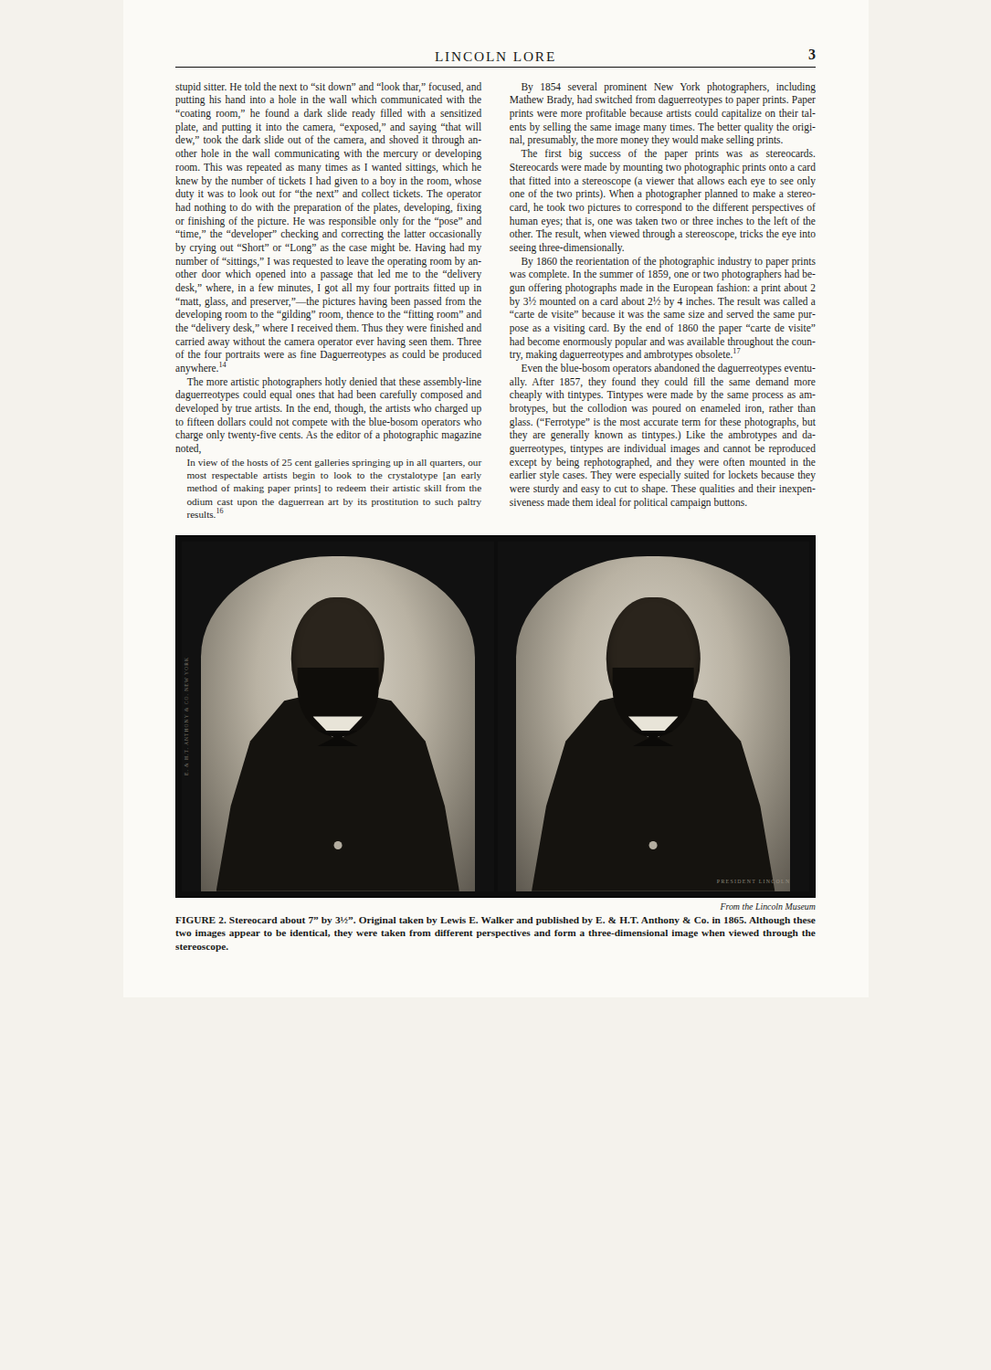Lincoln Lore
3
stupid sitter. He told the next to “sit down” and “look thar,” focused, and putting his hand into a hole in the wall which communicated with the “coating room,” he found a dark slide ready filled with a sensitized plate, and putting it into the camera, “exposed,” and saying “that will dew,” took the dark slide out of the camera, and shoved it through another hole in the wall communicating with the mercury or developing room. This was repeated as many times as I wanted sittings, which he knew by the number of tickets I had given to a boy in the room, whose duty it was to look out for “the next” and collect tickets. The operator had nothing to do with the preparation of the plates, developing, fixing or finishing of the picture. He was responsible only for the “pose” and “time,” the “developer” checking and correcting the latter occasionally by crying out “Short” or “Long” as the case might be. Having had my number of “sittings,” I was requested to leave the operating room by another door which opened into a passage that led me to the “delivery desk,” where, in a few minutes, I got all my four portraits fitted up in “matt, glass, and preserver,”—the pictures having been passed from the developing room to the “gilding” room, thence to the “fitting room” and the “delivery desk,” where I received them. Thus they were finished and carried away without the camera operator ever having seen them. Three of the four portraits were as fine Daguerreotypes as could be produced anywhere.14
The more artistic photographers hotly denied that these assembly-line daguerreotypes could equal ones that had been carefully composed and developed by true artists. In the end, though, the artists who charged up to fifteen dollars could not compete with the blue-bosom operators who charge only twenty-five cents. As the editor of a photographic magazine noted,
In view of the hosts of 25 cent galleries springing up in all quarters, our most respectable artists begin to look to the crystalotype [an early method of making paper prints] to redeem their artistic skill from the odium cast upon the daguerrean art by its prostitution to such paltry results.16
By 1854 several prominent New York photographers, including Mathew Brady, had switched from daguerreotypes to paper prints. Paper prints were more profitable because artists could capitalize on their talents by selling the same image many times. The better quality the original, presumably, the more money they would make selling prints.
The first big success of the paper prints was as stereocards. Stereocards were made by mounting two photographic prints onto a card that fitted into a stereoscope (a viewer that allows each eye to see only one of the two prints). When a photographer planned to make a stereocard, he took two pictures to correspond to the different perspectives of human eyes; that is, one was taken two or three inches to the left of the other. The result, when viewed through a stereoscope, tricks the eye into seeing three-dimensionally.
By 1860 the reorientation of the photographic industry to paper prints was complete. In the summer of 1859, one or two photographers had begun offering photographs made in the European fashion: a print about 2 by 3½ mounted on a card about 2½ by 4 inches. The result was called a “carte de visite” because it was the same size and served the same purpose as a visiting card. By the end of 1860 the paper “carte de visite” had become enormously popular and was available throughout the country, making daguerreotypes and ambrotypes obsolete.17
Even the blue-bosom operators abandoned the daguerreotypes eventually. After 1857, they found they could fill the same demand more cheaply with tintypes. Tintypes were made by the same process as ambrotypes, but the collodion was poured on enameled iron, rather than glass. (“Ferrotype” is the most accurate term for these photographs, but they are generally known as tintypes.) Like the ambrotypes and daguerreotypes, tintypes are individual images and cannot be reproduced except by being rephotographed, and they were often mounted in the earlier style cases. They were especially suited for lockets because they were sturdy and easy to cut to shape. These qualities and their inexpensiveness made them ideal for political campaign buttons.
E. & H.T. ANTHONY & CO. NEW YORK
PRESIDENT LINCOLN
From the Lincoln Museum
FIGURE 2. Stereocard about 7” by 3½”. Original taken by Lewis E. Walker and published by E. & H.T. Anthony & Co. in 1865. Although these two images appear to be identical, they were taken from different perspectives and form a three-dimensional image when viewed through the stereoscope.